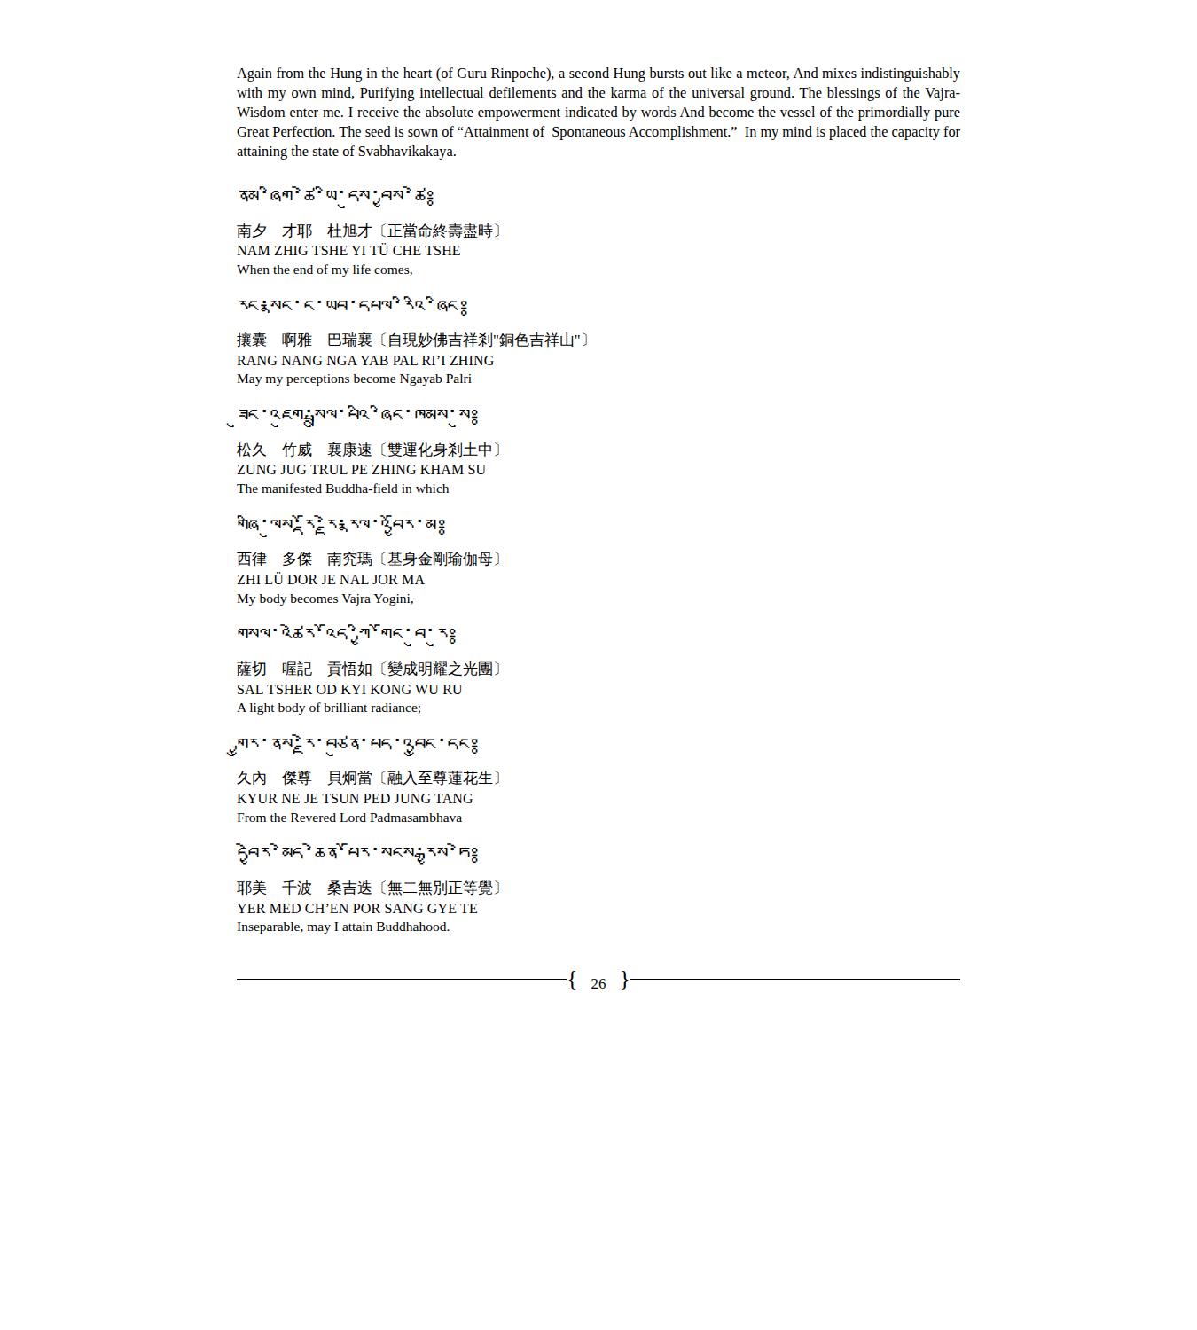Again from the Hung in the heart (of Guru Rinpoche), a second Hung bursts out like a meteor, And mixes indistinguishably with my own mind, Purifying intellectual defilements and the karma of the universal ground. The blessings of the Vajra-Wisdom enter me. I receive the absolute empowerment indicated by words And become the vessel of the primordially pure Great Perfection. The seed is sown of “Attainment of Spontaneous Accomplishment.” In my mind is placed the capacity for attaining the state of Svabhavikakaya.
ནམ་ཞིག་ཚེ་ཡི་དུས་བྱས་ཚེ༔
南夕　才耶　杜旭才〔正當命終壽盡時〕
NAM ZHIG TSHE YI TÜ CHE TSHE
When the end of my life comes,
རང་སྣང་ང་ཡབ་དཔལ་རིའི་ཞིང༔
攘囊　啊雅　巴瑞襄〔自現妙佛吉祥剎"銅色吉祥山"〕
RANG NANG NGA YAB PAL RI’I ZHING
May my perceptions become Ngayab Palri
ཟུང་འཇུག་སྤྲུལ་པའི་ཞིང་ཁམས་སུ༔
松久　竹威　襄康速〔雙運化身剎土中〕
ZUNG JUG TRUL PE ZHING KHAM SU
The manifested Buddha-field in which
གཞི་ལུས་རྡོ་རྗེ་རྣལ་འབྱོར་མ༔
西律　多傑　南究瑪〔基身金剛瑜伽母〕
ZHI LÜ DOR JE NAL JOR MA
My body becomes Vajra Yogini,
གསལ་འཚེར་འོད་ཀྱི་གོང་བུ་རུ༔
薩切　喔記　貢悟如〔變成明耀之光團〕
SAL TSHER OD KYI KONG WU RU
A light body of brilliant radiance;
གྱུར་ནས་རྗེ་བཙུན་པད་འབྱུང་དང༔
久內　傑尊　貝炯當〔融入至尊蓮花生〕
KYUR NE JE TSUN PED JUNG TANG
From the Revered Lord Padmasambhava
དབྱེར་མེད་ཆེན་པོར་སངས་རྒྱས་ཏེ༔
耶美　千波　桑吉迭〔無二無別正等覺〕
YER MED CH’EN POR SANG GYE TE
Inseparable, may I attain Buddhahood.
{
26
}